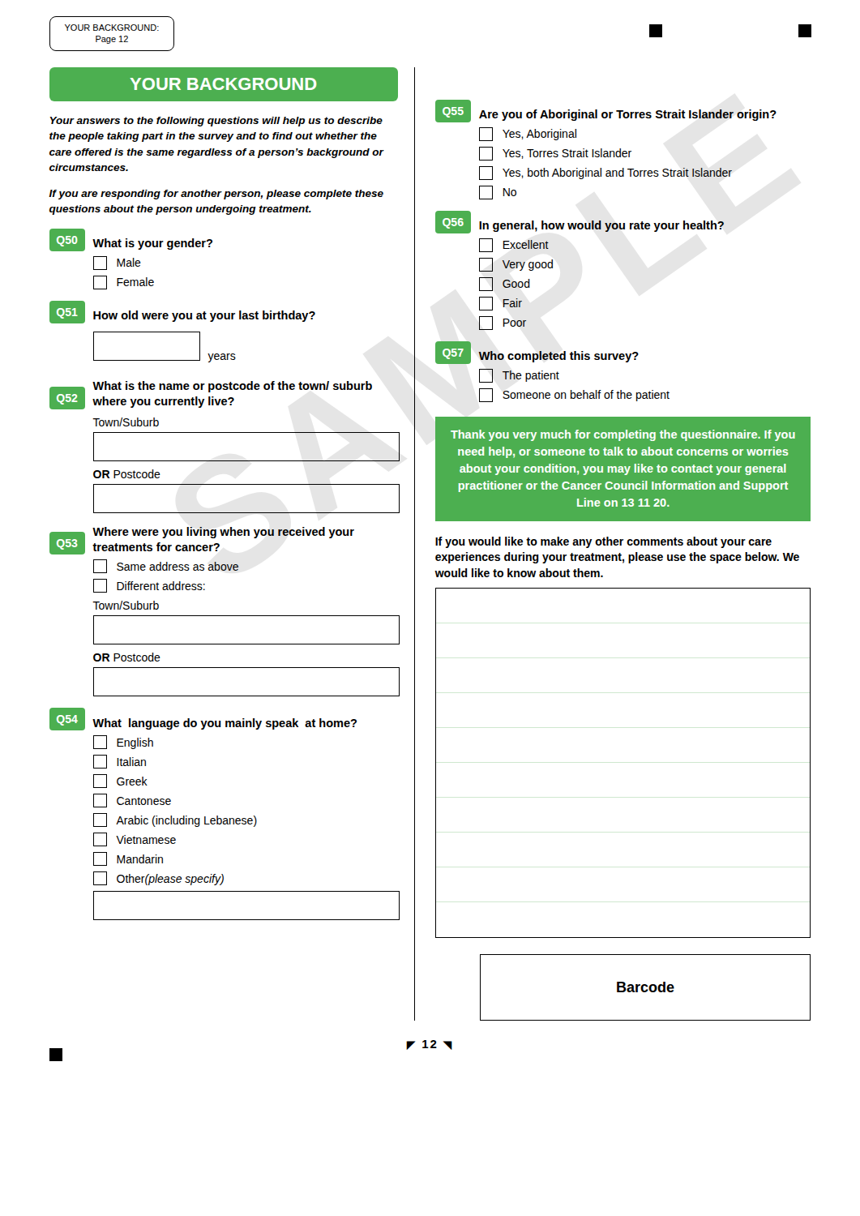YOUR BACKGROUND:
Page 12
SAMPLE
YOUR BACKGROUND
Your answers to the following questions will help us to describe the people taking part in the survey and to find out whether the care offered is the same regardless of a person’s background or circumstances.
If you are responding for another person, please complete these questions about the person undergoing treatment.
Q50
What is your gender?
Male
Female
Q51
How old were you at your last birthday?
years
Q52
What is the name or postcode of the town/ suburb where you currently live?
Town/Suburb
OR Postcode
Q53
Where were you living when you received your treatments for cancer?
Same address as above
Different address:
Town/Suburb
OR Postcode
Q54
What language do you mainly speak at home?
English
Italian
Greek
Cantonese
Arabic (including Lebanese)
Vietnamese
Mandarin
Other (please specify)
Q55
Are you of Aboriginal or Torres Strait Islander origin?
Yes, Aboriginal
Yes, Torres Strait Islander
Yes, both Aboriginal and Torres Strait Islander
No
Q56
In general, how would you rate your health?
Excellent
Very good
Good
Fair
Poor
Q57
Who completed this survey?
The patient
Someone on behalf of the patient
Thank you very much for completing the questionnaire. If you need help, or someone to talk to about concerns or worries about your condition, you may like to contact your general practitioner or the Cancer Council Information and Support Line on 13 11 20.
If you would like to make any other comments about your care experiences during your treatment, please use the space below. We would like to know about them.
Barcode
◤ 12 ◥